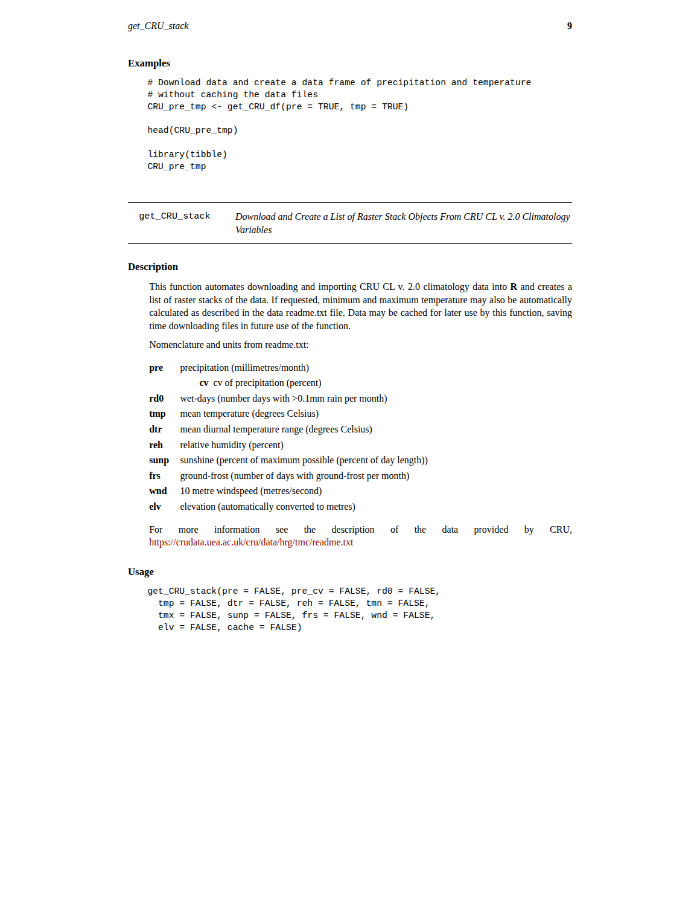get_CRU_stack 9
Examples
# Download data and create a data frame of precipitation and temperature
# without caching the data files
CRU_pre_tmp <- get_CRU_df(pre = TRUE, tmp = TRUE)

head(CRU_pre_tmp)

library(tibble)
CRU_pre_tmp
| get_CRU_stack | Download and Create a List of Raster Stack Objects From CRU CL v. 2.0 Climatology Variables |
Description
This function automates downloading and importing CRU CL v. 2.0 climatology data into R and creates a list of raster stacks of the data. If requested, minimum and maximum temperature may also be automatically calculated as described in the data readme.txt file. Data may be cached for later use by this function, saving time downloading files in future use of the function.
Nomenclature and units from readme.txt:
pre
precipitation (millimetres/month)
cv cv of precipitation (percent)
rd0
wet-days (number days with >0.1mm rain per month)
tmp
mean temperature (degrees Celsius)
dtr
mean diurnal temperature range (degrees Celsius)
reh
relative humidity (percent)
sunp
sunshine (percent of maximum possible (percent of day length))
frs
ground-frost (number of days with ground-frost per month)
wnd
10 metre windspeed (metres/second)
elv
elevation (automatically converted to metres)
For more information see the description of the data provided by CRU, https://crudata.uea.ac.uk/cru/data/hrg/tmc/readme.txt
Usage
get_CRU_stack(pre = FALSE, pre_cv = FALSE, rd0 = FALSE,
  tmp = FALSE, dtr = FALSE, reh = FALSE, tmn = FALSE,
  tmx = FALSE, sunp = FALSE, frs = FALSE, wnd = FALSE,
  elv = FALSE, cache = FALSE)